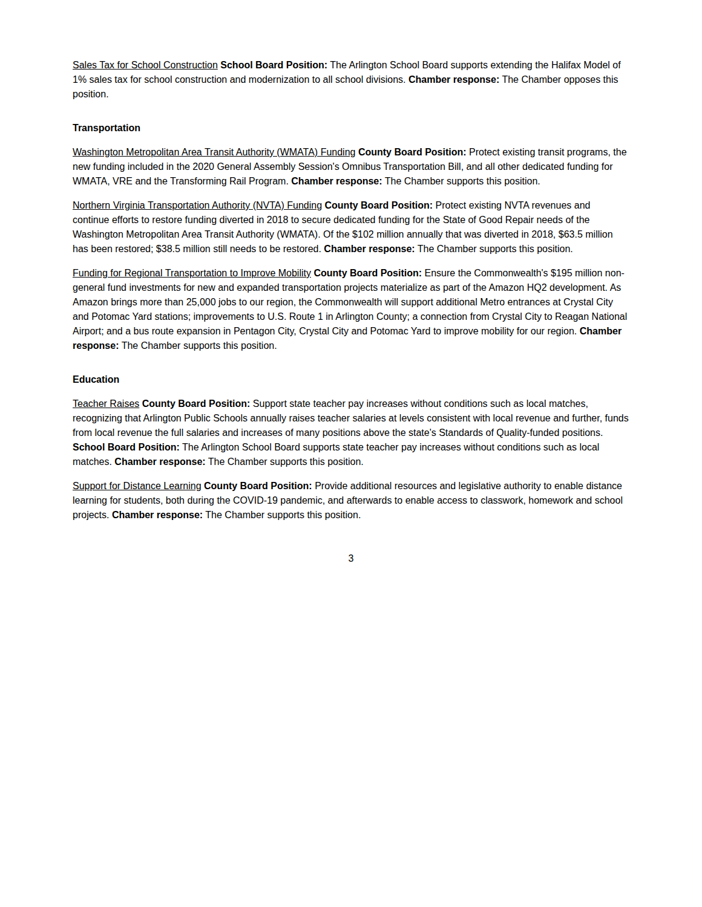Sales Tax for School Construction School Board Position: The Arlington School Board supports extending the Halifax Model of 1% sales tax for school construction and modernization to all school divisions. Chamber response: The Chamber opposes this position.
Transportation
Washington Metropolitan Area Transit Authority (WMATA) Funding County Board Position: Protect existing transit programs, the new funding included in the 2020 General Assembly Session's Omnibus Transportation Bill, and all other dedicated funding for WMATA, VRE and the Transforming Rail Program. Chamber response: The Chamber supports this position.
Northern Virginia Transportation Authority (NVTA) Funding County Board Position: Protect existing NVTA revenues and continue efforts to restore funding diverted in 2018 to secure dedicated funding for the State of Good Repair needs of the Washington Metropolitan Area Transit Authority (WMATA). Of the $102 million annually that was diverted in 2018, $63.5 million has been restored; $38.5 million still needs to be restored. Chamber response: The Chamber supports this position.
Funding for Regional Transportation to Improve Mobility County Board Position: Ensure the Commonwealth's $195 million non-general fund investments for new and expanded transportation projects materialize as part of the Amazon HQ2 development. As Amazon brings more than 25,000 jobs to our region, the Commonwealth will support additional Metro entrances at Crystal City and Potomac Yard stations; improvements to U.S. Route 1 in Arlington County; a connection from Crystal City to Reagan National Airport; and a bus route expansion in Pentagon City, Crystal City and Potomac Yard to improve mobility for our region. Chamber response: The Chamber supports this position.
Education
Teacher Raises County Board Position: Support state teacher pay increases without conditions such as local matches, recognizing that Arlington Public Schools annually raises teacher salaries at levels consistent with local revenue and further, funds from local revenue the full salaries and increases of many positions above the state's Standards of Quality-funded positions. School Board Position: The Arlington School Board supports state teacher pay increases without conditions such as local matches. Chamber response: The Chamber supports this position.
Support for Distance Learning County Board Position: Provide additional resources and legislative authority to enable distance learning for students, both during the COVID-19 pandemic, and afterwards to enable access to classwork, homework and school projects. Chamber response: The Chamber supports this position.
3